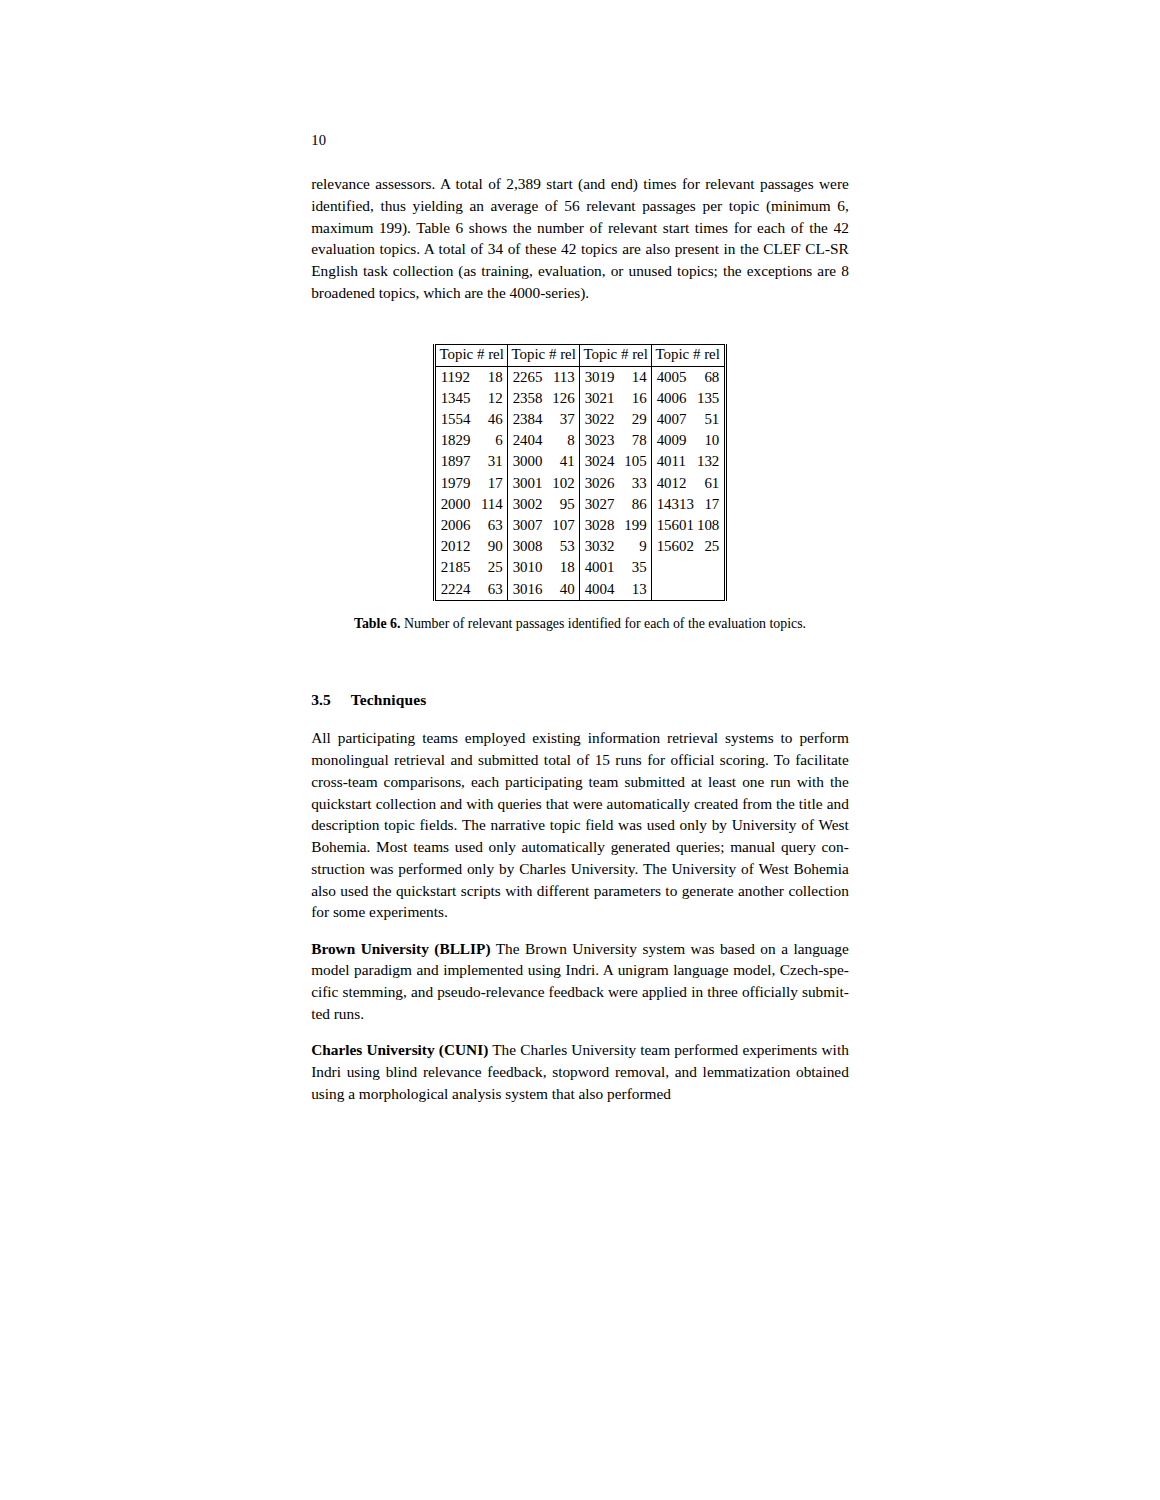10
relevance assessors. A total of 2,389 start (and end) times for relevant passages were identified, thus yielding an average of 56 relevant passages per topic (minimum 6, maximum 199). Table 6 shows the number of relevant start times for each of the 42 evaluation topics. A total of 34 of these 42 topics are also present in the CLEF CL-SR English task collection (as training, evaluation, or unused topics; the exceptions are 8 broadened topics, which are the 4000-series).
| Topic # rel | Topic # rel | Topic # rel | Topic # rel |
| --- | --- | --- | --- |
| 1192 | 18 | 2265 | 113 | 3019 | 14 | 4005 | 68 |
| 1345 | 12 | 2358 | 126 | 3021 | 16 | 4006 | 135 |
| 1554 | 46 | 2384 | 37 | 3022 | 29 | 4007 | 51 |
| 1829 | 6 | 2404 | 8 | 3023 | 78 | 4009 | 10 |
| 1897 | 31 | 3000 | 41 | 3024 | 105 | 4011 | 132 |
| 1979 | 17 | 3001 | 102 | 3026 | 33 | 4012 | 61 |
| 2000 | 114 | 3002 | 95 | 3027 | 86 | 14313 | 17 |
| 2006 | 63 | 3007 | 107 | 3028 | 199 | 15601 | 108 |
| 2012 | 90 | 3008 | 53 | 3032 | 9 | 15602 | 25 |
| 2185 | 25 | 3010 | 18 | 4001 | 35 | | |
| 2224 | 63 | 3016 | 40 | 4004 | 13 | | |
Table 6. Number of relevant passages identified for each of the evaluation topics.
3.5 Techniques
All participating teams employed existing information retrieval systems to perform monolingual retrieval and submitted total of 15 runs for official scoring. To facilitate cross-team comparisons, each participating team submitted at least one run with the quickstart collection and with queries that were automatically created from the title and description topic fields. The narrative topic field was used only by University of West Bohemia. Most teams used only automatically generated queries; manual query construction was performed only by Charles University. The University of West Bohemia also used the quickstart scripts with different parameters to generate another collection for some experiments.
Brown University (BLLIP) The Brown University system was based on a language model paradigm and implemented using Indri. A unigram language model, Czech-specific stemming, and pseudo-relevance feedback were applied in three officially submitted runs.
Charles University (CUNI) The Charles University team performed experiments with Indri using blind relevance feedback, stopword removal, and lemmatization obtained using a morphological analysis system that also performed